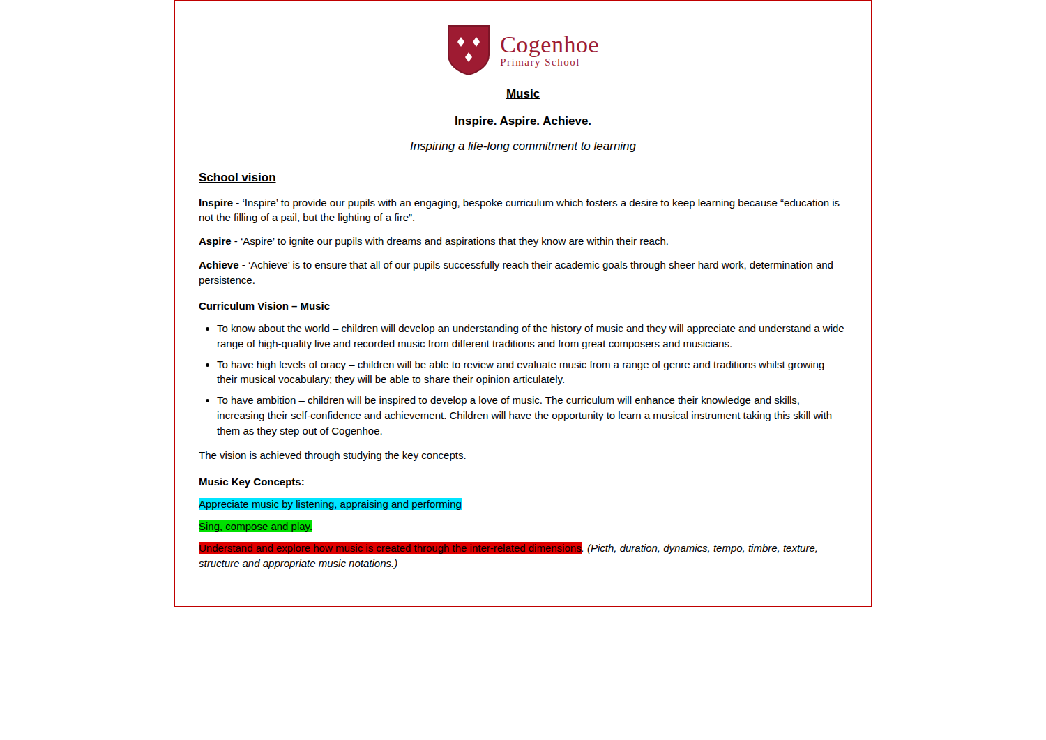Cogenhoe
Primary School
Music
Inspire. Aspire. Achieve.
Inspiring a life-long commitment to learning
School vision
Inspire - ‘Inspire’ to provide our pupils with an engaging, bespoke curriculum which fosters a desire to keep learning because “education is not the filling of a pail, but the lighting of a fire”.
Aspire - ‘Aspire’ to ignite our pupils with dreams and aspirations that they know are within their reach.
Achieve - ‘Achieve’ is to ensure that all of our pupils successfully reach their academic goals through sheer hard work, determination and persistence.
Curriculum Vision – Music
To know about the world – children will develop an understanding of the history of music and they will appreciate and understand a wide range of high-quality live and recorded music from different traditions and from great composers and musicians.
To have high levels of oracy – children will be able to review and evaluate music from a range of genre and traditions whilst growing their musical vocabulary; they will be able to share their opinion articulately.
To have ambition – children will be inspired to develop a love of music. The curriculum will enhance their knowledge and skills, increasing their self-confidence and achievement. Children will have the opportunity to learn a musical instrument taking this skill with them as they step out of Cogenhoe.
The vision is achieved through studying the key concepts.
Music Key Concepts:
Appreciate music by listening, appraising and performing
Sing, compose and play.
Understand and explore how music is created through the inter-related dimensions. (Picth, duration, dynamics, tempo, timbre, texture, structure and appropriate music notations.)